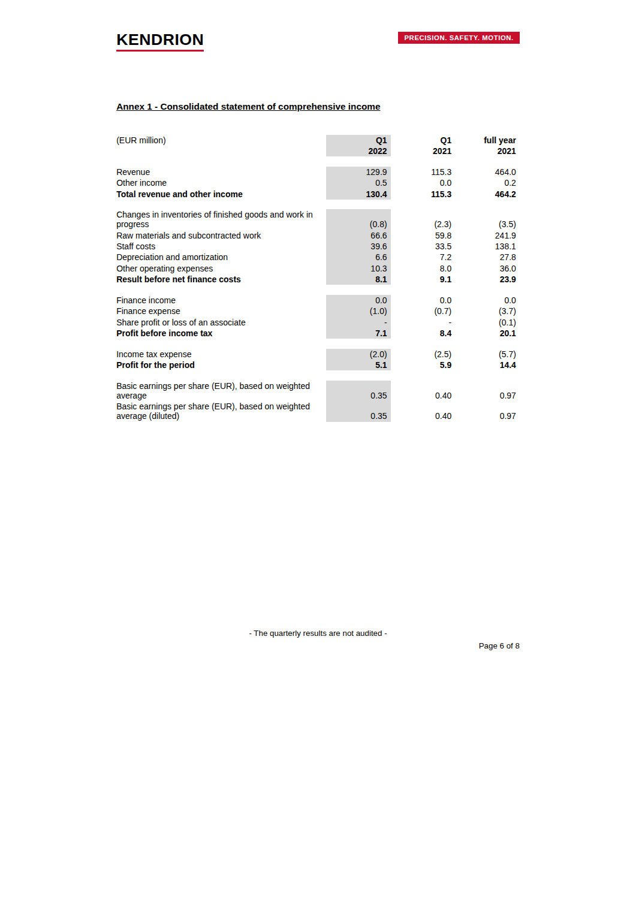KENDRION
PRECISION. SAFETY. MOTION.
Annex 1 - Consolidated statement of comprehensive income
| (EUR million) | Q1 | Q1 | full year |
| --- | --- | --- | --- |
| | 2022 | 2021 | 2021 |
| Revenue | 129.9 | 115.3 | 464.0 |
| Other income | 0.5 | 0.0 | 0.2 |
| Total revenue and other income | 130.4 | 115.3 | 464.2 |
| Changes in inventories of finished goods and work in progress | (0.8) | (2.3) | (3.5) |
| Raw materials and subcontracted work | 66.6 | 59.8 | 241.9 |
| Staff costs | 39.6 | 33.5 | 138.1 |
| Depreciation and amortization | 6.6 | 7.2 | 27.8 |
| Other operating expenses | 10.3 | 8.0 | 36.0 |
| Result before net finance costs | 8.1 | 9.1 | 23.9 |
| Finance income | 0.0 | 0.0 | 0.0 |
| Finance expense | (1.0) | (0.7) | (3.7) |
| Share profit or loss of an associate | - | - | (0.1) |
| Profit before income tax | 7.1 | 8.4 | 20.1 |
| Income tax expense | (2.0) | (2.5) | (5.7) |
| Profit for the period | 5.1 | 5.9 | 14.4 |
| Basic earnings per share (EUR), based on weighted average | 0.35 | 0.40 | 0.97 |
| Basic earnings per share (EUR), based on weighted average (diluted) | 0.35 | 0.40 | 0.97 |
- The quarterly results are not audited -
Page 6 of 8